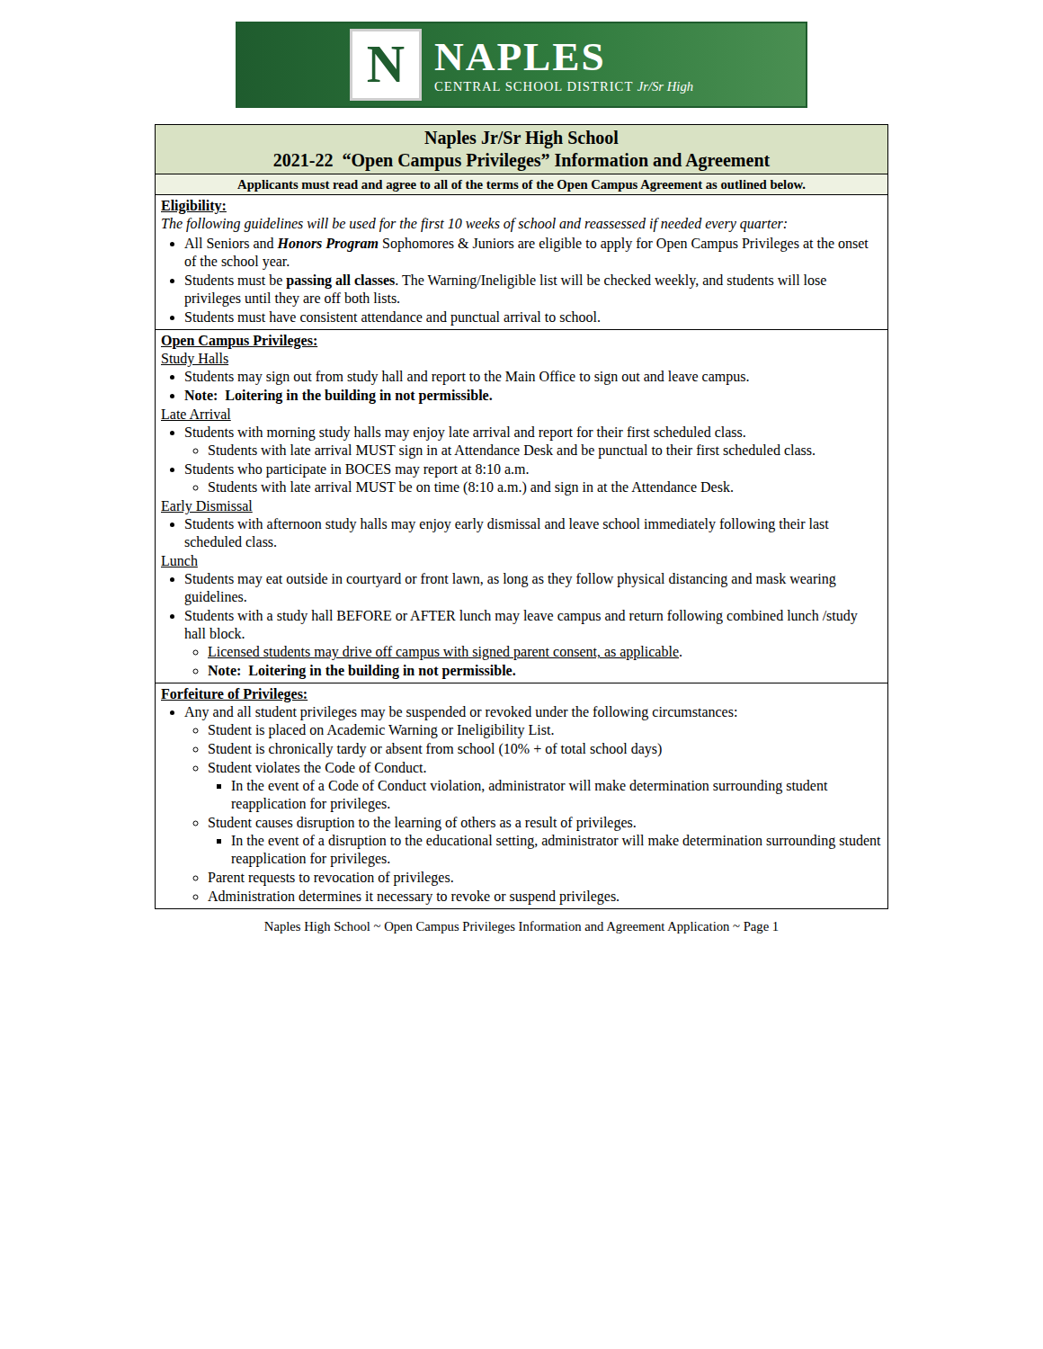N
NAPLES CENTRAL SCHOOL DISTRICT Jr/Sr High
| Naples Jr/Sr High School 2021-22 “Open Campus Privileges” Information and Agreement |
| Applicants must read and agree to all of the terms of the Open Campus Agreement as outlined below. |
| Eligibility: The following guidelines will be used for the first 10 weeks of school and reassessed if needed every quarter: All Seniors and Honors Program Sophomores & Juniors are eligible to apply for Open Campus Privileges at the onset of the school year. Students must be passing all classes . The Warning/Ineligible list will be checked weekly, and students will lose privileges until they are off both lists. Students must have consistent attendance and punctual arrival to school. |
| Open Campus Privileges: Study Halls Students may sign out from study hall and report to the Main Office to sign out and leave campus. Note: Loitering in the building in not permissible. Late Arrival Students with morning study halls may enjoy late arrival and report for their first scheduled class. Students with late arrival MUST sign in at Attendance Desk and be punctual to their first scheduled class. Students who participate in BOCES may report at 8:10 a.m. Students with late arrival MUST be on time (8:10 a.m.) and sign in at the Attendance Desk. Early Dismissal Students with afternoon study halls may enjoy early dismissal and leave school immediately following their last scheduled class. Lunch Students may eat outside in courtyard or front lawn, as long as they follow physical distancing and mask wearing guidelines. Students with a study hall BEFORE or AFTER lunch may leave campus and return following combined lunch /study hall block. Licensed students may drive off campus with signed parent consent, as applicable . Note: Loitering in the building in not permissible. |
| Forfeiture of Privileges: Any and all student privileges may be suspended or revoked under the following circumstances: Student is placed on Academic Warning or Ineligibility List. Student is chronically tardy or absent from school (10% + of total school days) Student violates the Code of Conduct. In the event of a Code of Conduct violation, administrator will make determination surrounding student reapplication for privileges. Student causes disruption to the learning of others as a result of privileges. In the event of a disruption to the educational setting, administrator will make determination surrounding student reapplication for privileges. Parent requests to revocation of privileges. Administration determines it necessary to revoke or suspend privileges. |
Naples High School ~ Open Campus Privileges Information and Agreement Application ~ Page 1